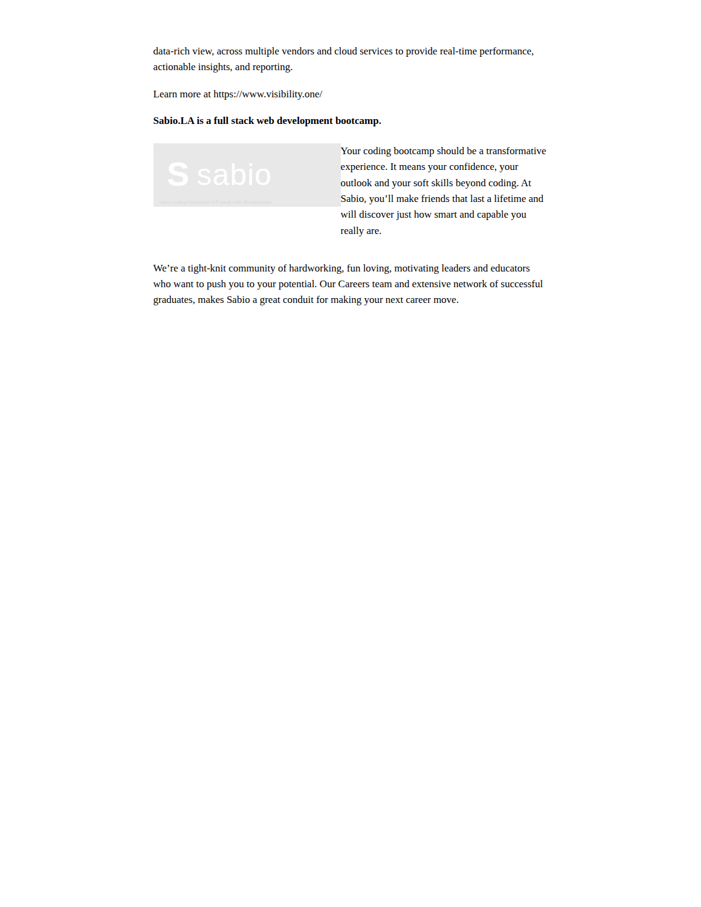data-rich view, across multiple vendors and cloud services to provide real-time performance, actionable insights, and reporting.
Learn more at https://www.visibility.one/
Sabio.LA is a full stack web development bootcamp.
S
sabio
sabio coding bootcamp full stack web development
Your coding bootcamp should be a transformative experience. It means your confidence, your outlook and your soft skills beyond coding. At Sabio, you’ll make friends that last a lifetime and will discover just how smart and capable you really are.
We’re a tight-knit community of hardworking, fun loving, motivating leaders and educators who want to push you to your potential. Our Careers team and extensive network of successful graduates, makes Sabio a great conduit for making your next career move.